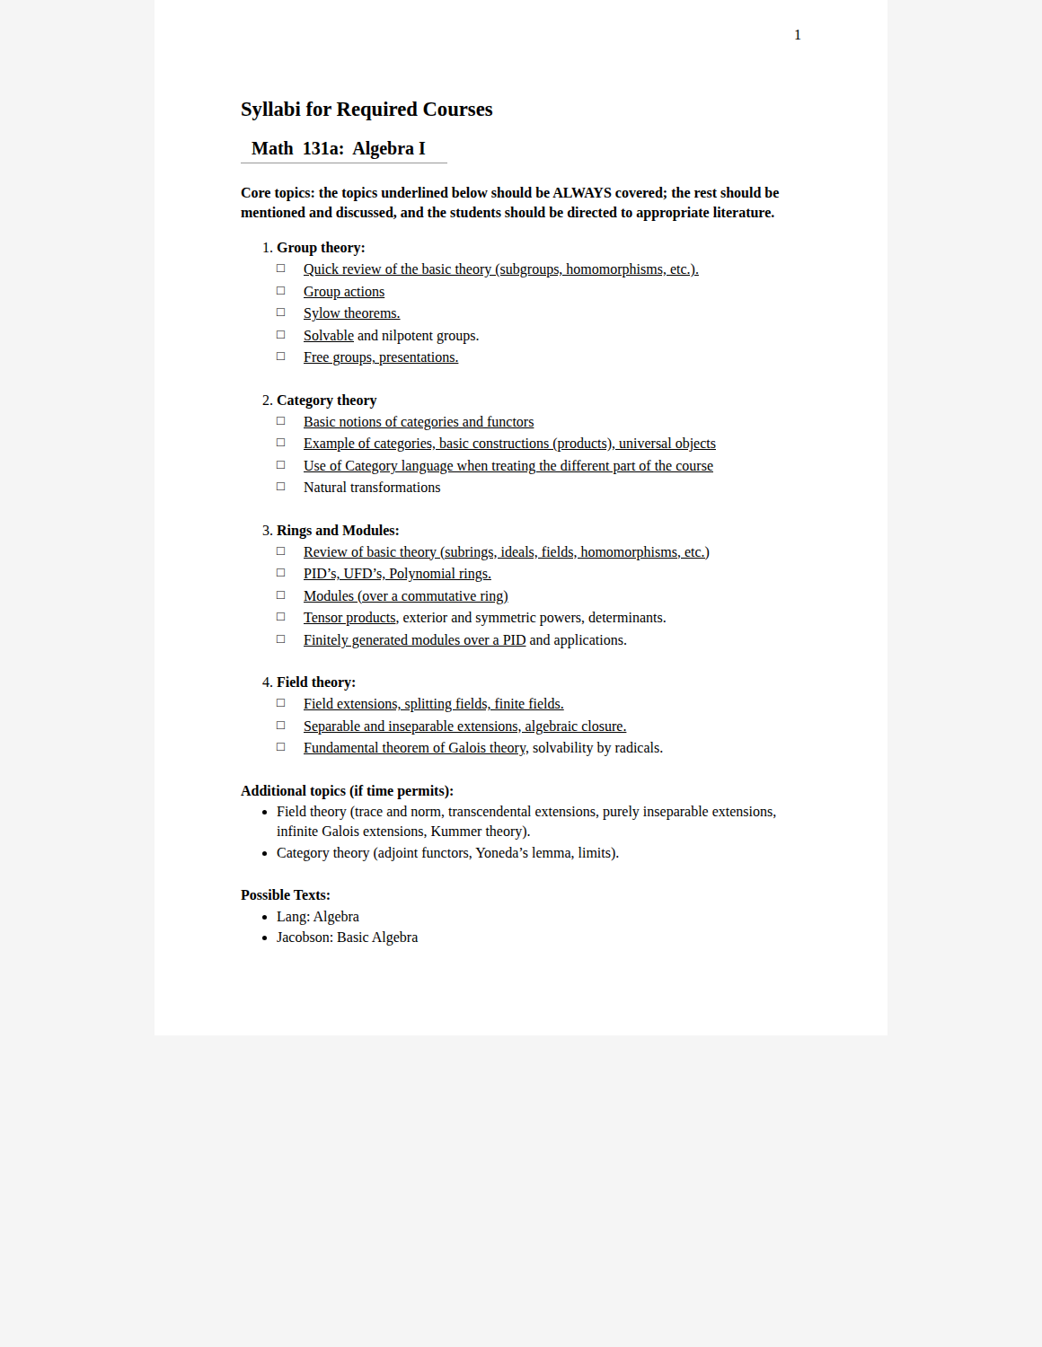1
Syllabi for Required Courses
Math 131a: Algebra I
Core topics: the topics underlined below should be ALWAYS covered; the rest should be mentioned and discussed, and the students should be directed to appropriate literature.
Group theory:
Quick review of the basic theory (subgroups, homomorphisms, etc.).
Group actions
Sylow theorems.
Solvable and nilpotent groups.
Free groups, presentations.
Category theory
Basic notions of categories and functors
Example of categories, basic constructions (products), universal objects
Use of Category language when treating the different part of the course
Natural transformations
Rings and Modules:
Review of basic theory (subrings, ideals, fields, homomorphisms, etc.)
PID’s, UFD’s, Polynomial rings.
Modules (over a commutative ring)
Tensor products, exterior and symmetric powers, determinants.
Finitely generated modules over a PID and applications.
Field theory:
Field extensions, splitting fields, finite fields.
Separable and inseparable extensions, algebraic closure.
Fundamental theorem of Galois theory, solvability by radicals.
Additional topics (if time permits):
Field theory (trace and norm, transcendental extensions, purely inseparable extensions, infinite Galois extensions, Kummer theory).
Category theory (adjoint functors, Yoneda’s lemma, limits).
Possible Texts:
Lang: Algebra
Jacobson: Basic Algebra